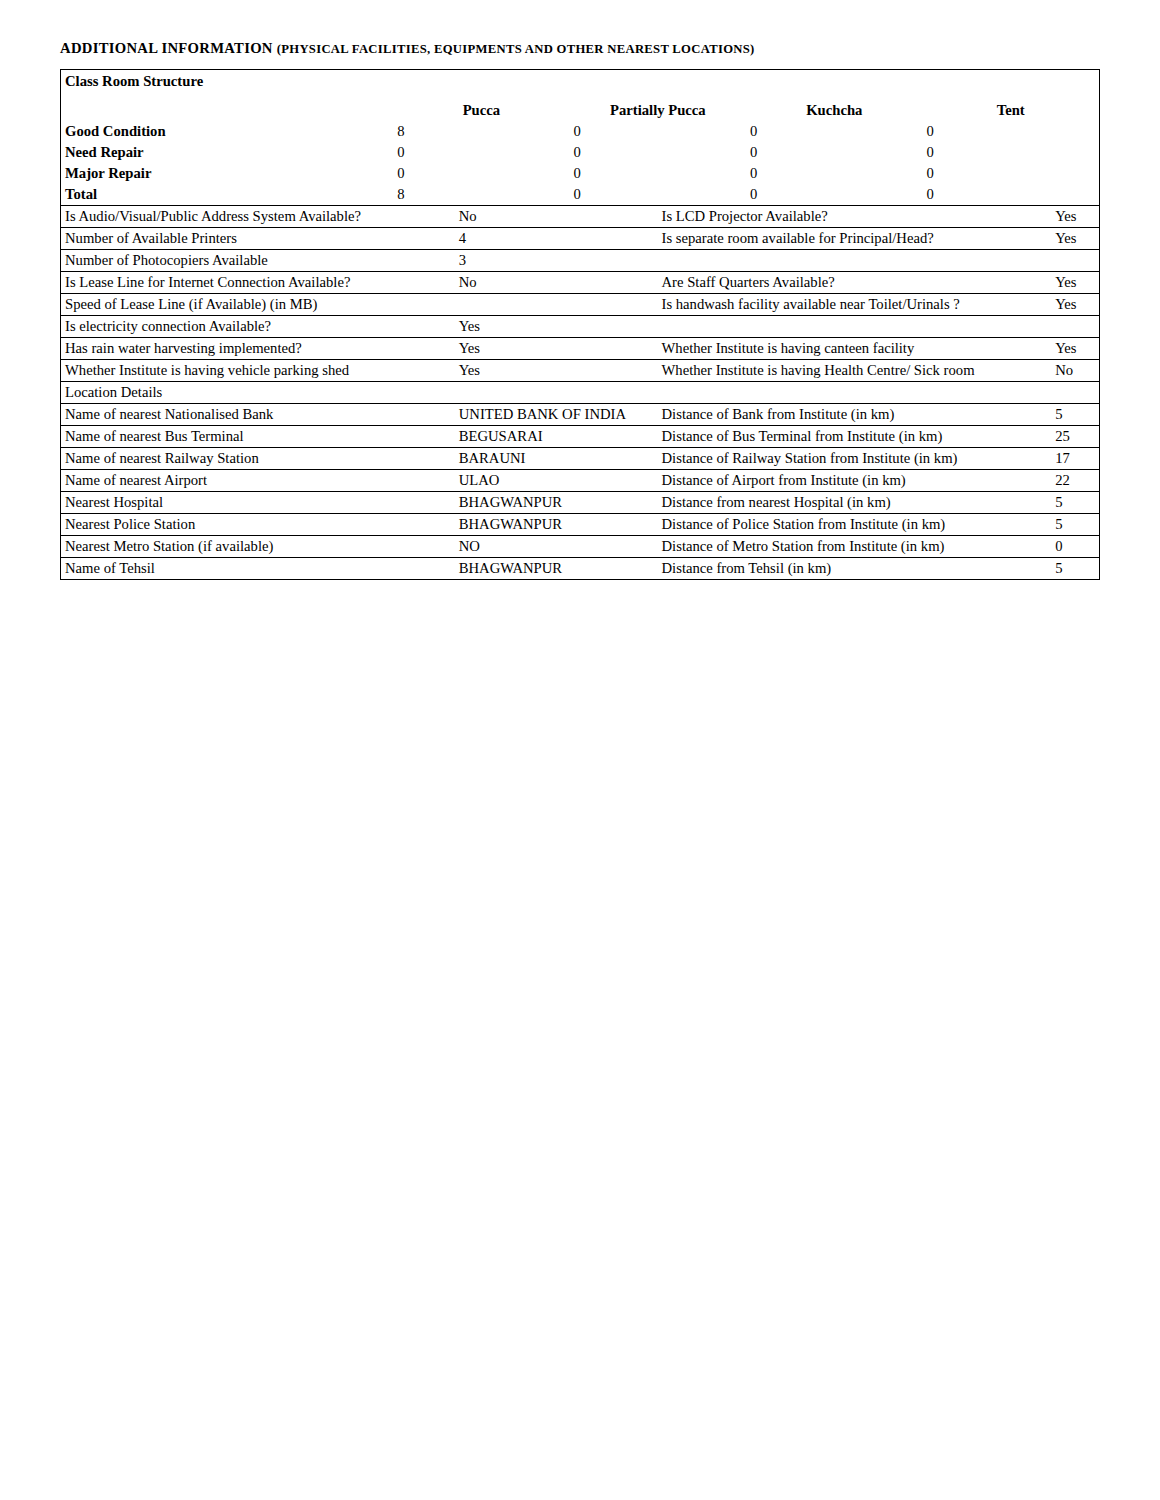ADDITIONAL INFORMATION (PHYSICAL FACILITIES, EQUIPMENTS AND OTHER NEAREST LOCATIONS)
| Class Room Structure / / Pucca / Partially Pucca / Kuchcha / Tent / / --- / --- / --- / --- / --- / / Good Condition / 8 / 0 / 0 / 0 / / Need Repair / 0 / 0 / 0 / 0 / / Major Repair / 0 / 0 / 0 / 0 / / Total / 8 / 0 / 0 / 0 / / Is Audio/Visual/Public Address System Available? / No / Is LCD Projector Available? / Yes / / Number of Available Printers / 4 / Is separate room available for Principal/Head? / Yes / / Number of Photocopiers Available / 3 / / / / Is Lease Line for Internet Connection Available? / No / Are Staff Quarters Available? / Yes / / Speed of Lease Line (if Available) (in MB) / / Is handwash facility available near Toilet/Urinals ? / Yes / / Is electricity connection Available? / Yes / / / / Has rain water harvesting implemented? / Yes / Whether Institute is having canteen facility / Yes / / Whether Institute is having vehicle parking shed / Yes / Whether Institute is having Health Centre/ Sick room / No / / Location Details / / Name of nearest Nationalised Bank / UNITED BANK OF INDIA / Distance of Bank from Institute (in km) / 5 / / Name of nearest Bus Terminal / BEGUSARAI / Distance of Bus Terminal from Institute (in km) / 25 / / Name of nearest Railway Station / BARAUNI / Distance of Railway Station from Institute (in km) / 17 / / Name of nearest Airport / ULAO / Distance of Airport from Institute (in km) / 22 / / Nearest Hospital / BHAGWANPUR / Distance from nearest Hospital (in km) / 5 / / Nearest Police Station / BHAGWANPUR / Distance of Police Station from Institute (in km) / 5 / / Nearest Metro Station (if available) / NO / Distance of Metro Station from Institute (in km) / 0 / / Name of Tehsil / BHAGWANPUR / Distance from Tehsil (in km) / 5 / |